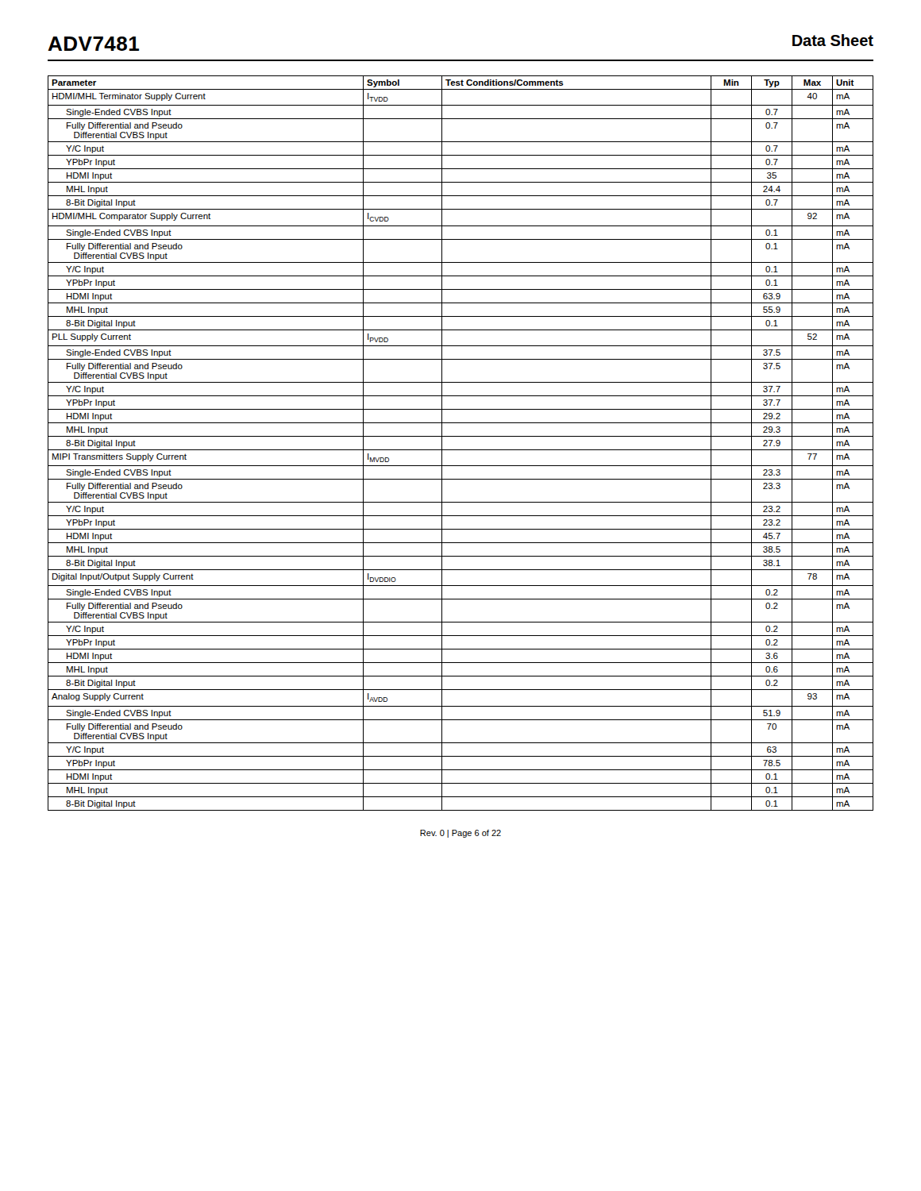ADV7481
Data Sheet
| Parameter | Symbol | Test Conditions/Comments | Min | Typ | Max | Unit |
| --- | --- | --- | --- | --- | --- | --- |
| HDMI/MHL Terminator Supply Current | I TVDD | | | | 40 | mA |
| Single-Ended CVBS Input | | | | 0.7 | | mA |
| Fully Differential and Pseudo Differential CVBS Input | | | | 0.7 | | mA |
| Y/C Input | | | | 0.7 | | mA |
| YPbPr Input | | | | 0.7 | | mA |
| HDMI Input | | | | 35 | | mA |
| MHL Input | | | | 24.4 | | mA |
| 8-Bit Digital Input | | | | 0.7 | | mA |
| HDMI/MHL Comparator Supply Current | I CVDD | | | | 92 | mA |
| Single-Ended CVBS Input | | | | 0.1 | | mA |
| Fully Differential and Pseudo Differential CVBS Input | | | | 0.1 | | mA |
| Y/C Input | | | | 0.1 | | mA |
| YPbPr Input | | | | 0.1 | | mA |
| HDMI Input | | | | 63.9 | | mA |
| MHL Input | | | | 55.9 | | mA |
| 8-Bit Digital Input | | | | 0.1 | | mA |
| PLL Supply Current | I PVDD | | | | 52 | mA |
| Single-Ended CVBS Input | | | | 37.5 | | mA |
| Fully Differential and Pseudo Differential CVBS Input | | | | 37.5 | | mA |
| Y/C Input | | | | 37.7 | | mA |
| YPbPr Input | | | | 37.7 | | mA |
| HDMI Input | | | | 29.2 | | mA |
| MHL Input | | | | 29.3 | | mA |
| 8-Bit Digital Input | | | | 27.9 | | mA |
| MIPI Transmitters Supply Current | I MVDD | | | | 77 | mA |
| Single-Ended CVBS Input | | | | 23.3 | | mA |
| Fully Differential and Pseudo Differential CVBS Input | | | | 23.3 | | mA |
| Y/C Input | | | | 23.2 | | mA |
| YPbPr Input | | | | 23.2 | | mA |
| HDMI Input | | | | 45.7 | | mA |
| MHL Input | | | | 38.5 | | mA |
| 8-Bit Digital Input | | | | 38.1 | | mA |
| Digital Input/Output Supply Current | I DVDDIO | | | | 78 | mA |
| Single-Ended CVBS Input | | | | 0.2 | | mA |
| Fully Differential and Pseudo Differential CVBS Input | | | | 0.2 | | mA |
| Y/C Input | | | | 0.2 | | mA |
| YPbPr Input | | | | 0.2 | | mA |
| HDMI Input | | | | 3.6 | | mA |
| MHL Input | | | | 0.6 | | mA |
| 8-Bit Digital Input | | | | 0.2 | | mA |
| Analog Supply Current | I AVDD | | | | 93 | mA |
| Single-Ended CVBS Input | | | | 51.9 | | mA |
| Fully Differential and Pseudo Differential CVBS Input | | | | 70 | | mA |
| Y/C Input | | | | 63 | | mA |
| YPbPr Input | | | | 78.5 | | mA |
| HDMI Input | | | | 0.1 | | mA |
| MHL Input | | | | 0.1 | | mA |
| 8-Bit Digital Input | | | | 0.1 | | mA |
Rev. 0 | Page 6 of 22